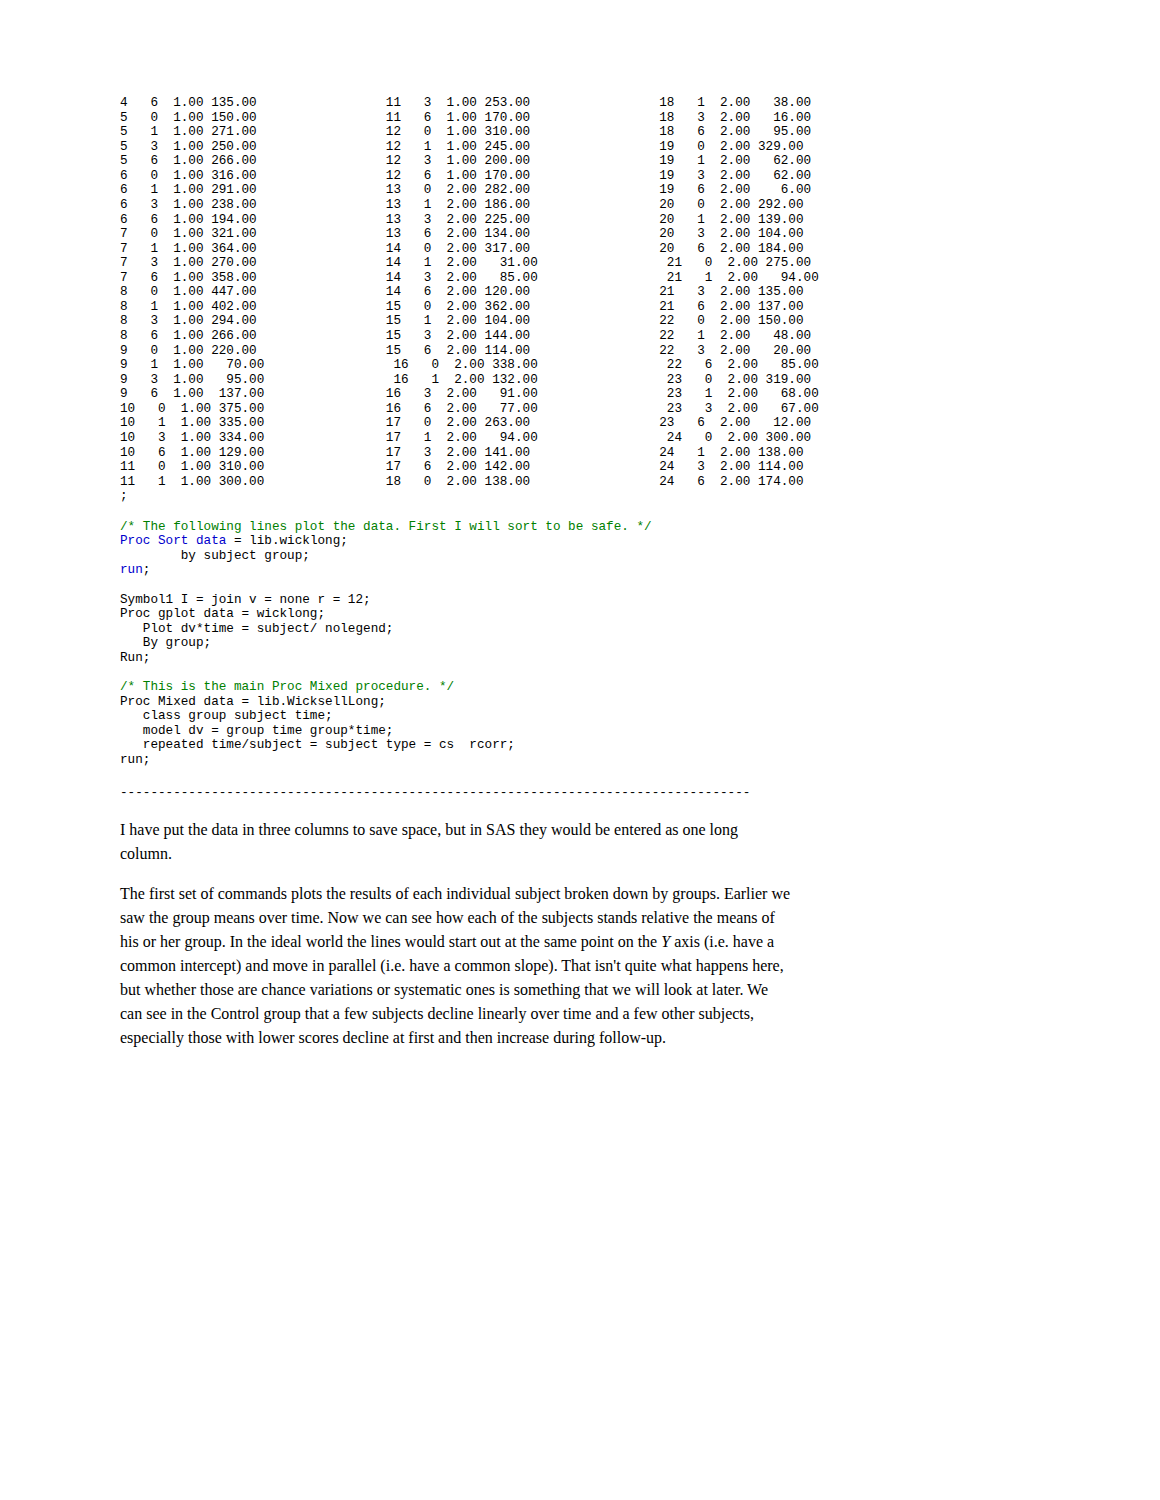4   6  1.00 135.00                 11   3  1.00 253.00                 18   1  2.00   38.00
5   0  1.00 150.00                 11   6  1.00 170.00                 18   3  2.00   16.00
5   1  1.00 271.00                 12   0  1.00 310.00                 18   6  2.00   95.00
5   3  1.00 250.00                 12   1  1.00 245.00                 19   0  2.00 329.00
5   6  1.00 266.00                 12   3  1.00 200.00                 19   1  2.00   62.00
6   0  1.00 316.00                 12   6  1.00 170.00                 19   3  2.00   62.00
6   1  1.00 291.00                 13   0  2.00 282.00                 19   6  2.00    6.00
6   3  1.00 238.00                 13   1  2.00 186.00                 20   0  2.00 292.00
6   6  1.00 194.00                 13   3  2.00 225.00                 20   1  2.00 139.00
7   0  1.00 321.00                 13   6  2.00 134.00                 20   3  2.00 104.00
7   1  1.00 364.00                 14   0  2.00 317.00                 20   6  2.00 184.00
7   3  1.00 270.00                 14   1  2.00   31.00                 21   0  2.00 275.00
7   6  1.00 358.00                 14   3  2.00   85.00                 21   1  2.00   94.00
8   0  1.00 447.00                 14   6  2.00 120.00                 21   3  2.00 135.00
8   1  1.00 402.00                 15   0  2.00 362.00                 21   6  2.00 137.00
8   3  1.00 294.00                 15   1  2.00 104.00                 22   0  2.00 150.00
8   6  1.00 266.00                 15   3  2.00 144.00                 22   1  2.00   48.00
9   0  1.00 220.00                 15   6  2.00 114.00                 22   3  2.00   20.00
9   1  1.00   70.00                 16   0  2.00 338.00                 22   6  2.00   85.00
9   3  1.00   95.00                 16   1  2.00 132.00                 23   0  2.00 319.00
9   6  1.00  137.00                16   3  2.00   91.00                 23   1  2.00   68.00
10   0  1.00 375.00                16   6  2.00   77.00                 23   3  2.00   67.00
10   1  1.00 335.00                17   0  2.00 263.00                 23   6  2.00   12.00
10   3  1.00 334.00                17   1  2.00   94.00                 24   0  2.00 300.00
10   6  1.00 129.00                17   3  2.00 141.00                 24   1  2.00 138.00
11   0  1.00 310.00                17   6  2.00 142.00                 24   3  2.00 114.00
11   1  1.00 300.00                18   0  2.00 138.00                 24   6  2.00 174.00
;
/* The following lines plot the data. First I will sort to be safe. */
Proc Sort data = lib.wicklong;
        by subject group;
run;

Symbol1 I = join v = none r = 12;
Proc gplot data = wicklong;
   Plot dv*time = subject/ nolegend;
   By group;
Run;

/* This is the main Proc Mixed procedure. */
Proc Mixed data = lib.WicksellLong;
   class group subject time;
   model dv = group time group*time;
   repeated time/subject = subject type = cs  rcorr;
run;
-----------------------------------------------------------------------------------
I have put the data in three columns to save space, but in SAS they would be entered as one long column.
The first set of commands plots the results of each individual subject broken down by groups. Earlier we saw the group means over time. Now we can see how each of the subjects stands relative the means of his or her group. In the ideal world the lines would start out at the same point on the Y axis (i.e. have a common intercept) and move in parallel (i.e. have a common slope). That isn't quite what happens here, but whether those are chance variations or systematic ones is something that we will look at later. We can see in the Control group that a few subjects decline linearly over time and a few other subjects, especially those with lower scores decline at first and then increase during follow-up.